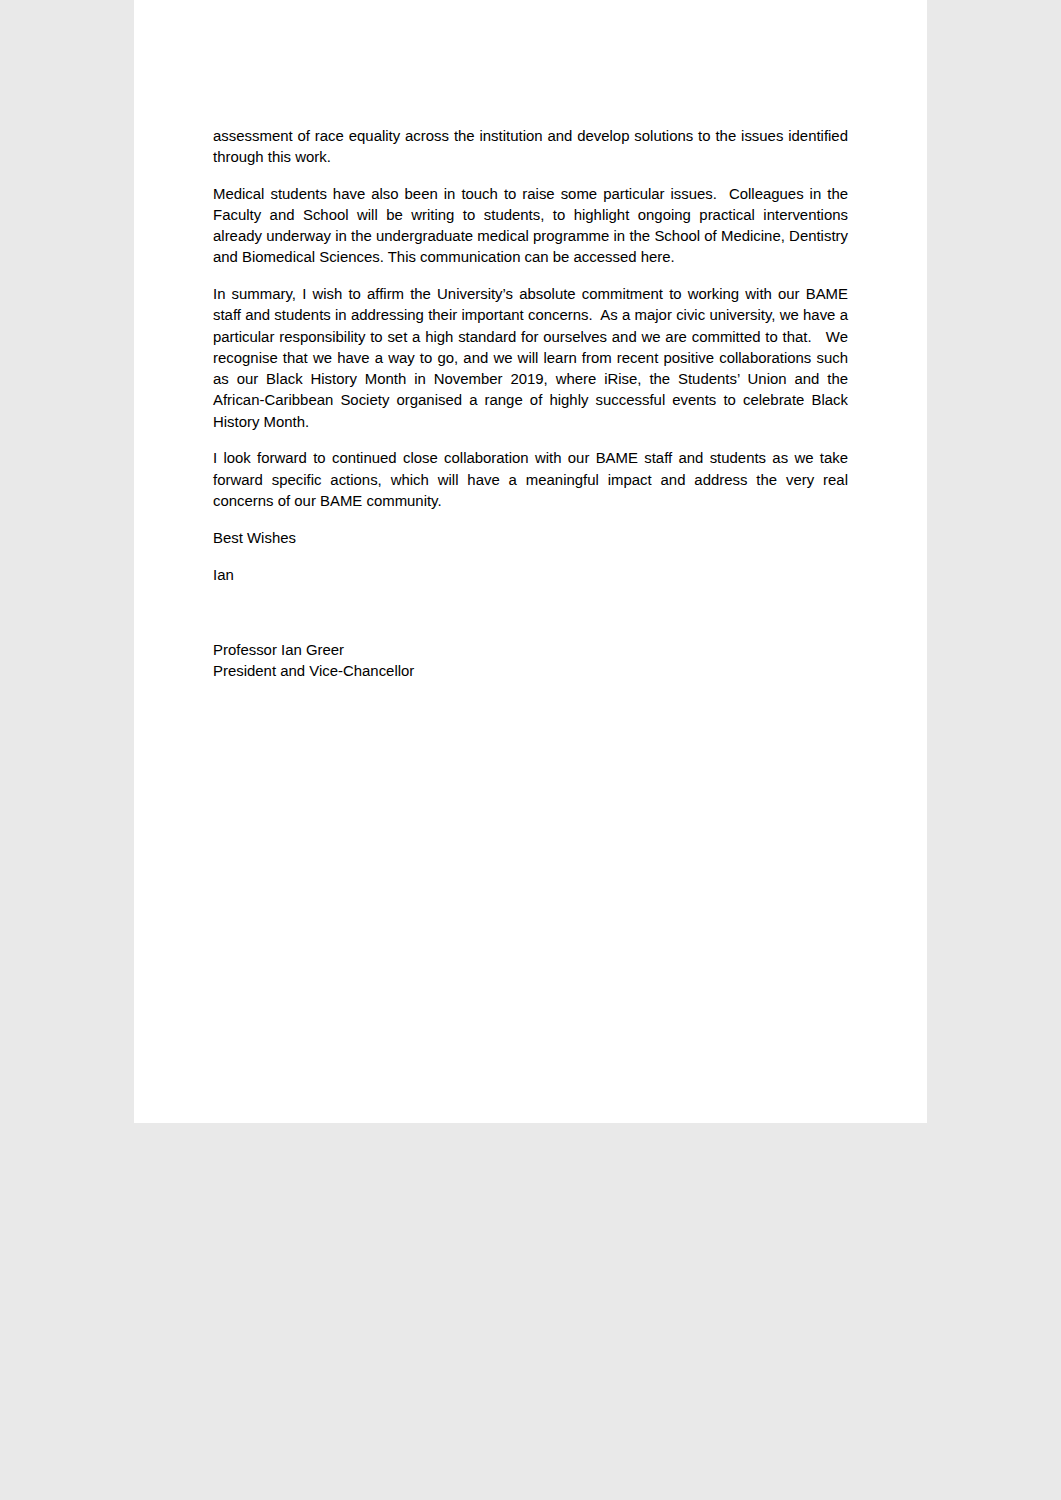assessment of race equality across the institution and develop solutions to the issues identified through this work.
Medical students have also been in touch to raise some particular issues. Colleagues in the Faculty and School will be writing to students, to highlight ongoing practical interventions already underway in the undergraduate medical programme in the School of Medicine, Dentistry and Biomedical Sciences. This communication can be accessed here.
In summary, I wish to affirm the University’s absolute commitment to working with our BAME staff and students in addressing their important concerns. As a major civic university, we have a particular responsibility to set a high standard for ourselves and we are committed to that. We recognise that we have a way to go, and we will learn from recent positive collaborations such as our Black History Month in November 2019, where iRise, the Students’ Union and the African-Caribbean Society organised a range of highly successful events to celebrate Black History Month.
I look forward to continued close collaboration with our BAME staff and students as we take forward specific actions, which will have a meaningful impact and address the very real concerns of our BAME community.
Best Wishes
Ian
Professor Ian Greer
President and Vice-Chancellor